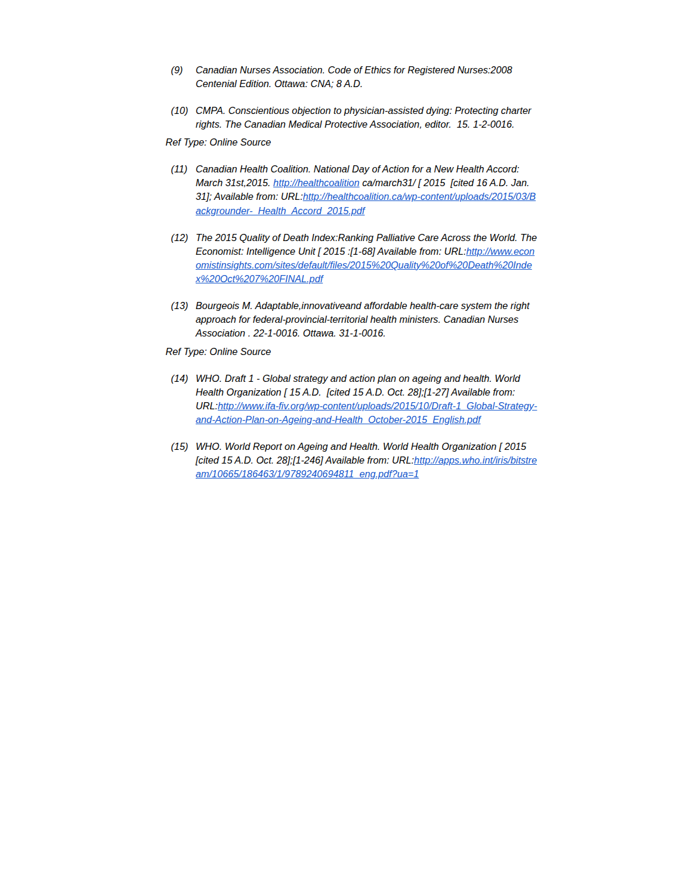(9) Canadian Nurses Association. Code of Ethics for Registered Nurses:2008 Centenial Edition. Ottawa: CNA; 8 A.D.
(10) CMPA. Conscientious objection to physician-assisted dying: Protecting charter rights. The Canadian Medical Protective Association, editor. 15. 1-2-0016.
Ref Type: Online Source
(11) Canadian Health Coalition. National Day of Action for a New Health Accord: March 31st,2015. http://healthcoalition ca/march31/ [ 2015 [cited 16 A.D. Jan. 31]; Available from: URL:http://healthcoalition.ca/wp-content/uploads/2015/03/Backgrounder-_Health_Accord_2015.pdf
(12) The 2015 Quality of Death Index:Ranking Palliative Care Across the World. The Economist: Intelligence Unit [ 2015 :[1-68] Available from: URL:http://www.economistinsights.com/sites/default/files/2015%20Quality%20of%20Death%20Index%20Oct%207%20FINAL.pdf
(13) Bourgeois M. Adaptable,innovativeand affordable health-care system the right approach for federal-provincial-territorial health ministers. Canadian Nurses Association . 22-1-0016. Ottawa. 31-1-0016.
Ref Type: Online Source
(14) WHO. Draft 1 - Global strategy and action plan on ageing and health. World Health Organization [ 15 A.D. [cited 15 A.D. Oct. 28];[1-27] Available from: URL:http://www.ifa-fiv.org/wp-content/uploads/2015/10/Draft-1_Global-Strategy-and-Action-Plan-on-Ageing-and-Health_October-2015_English.pdf
(15) WHO. World Report on Ageing and Health. World Health Organization [ 2015 [cited 15 A.D. Oct. 28];[1-246] Available from: URL:http://apps.who.int/iris/bitstream/10665/186463/1/9789240694811_eng.pdf?ua=1